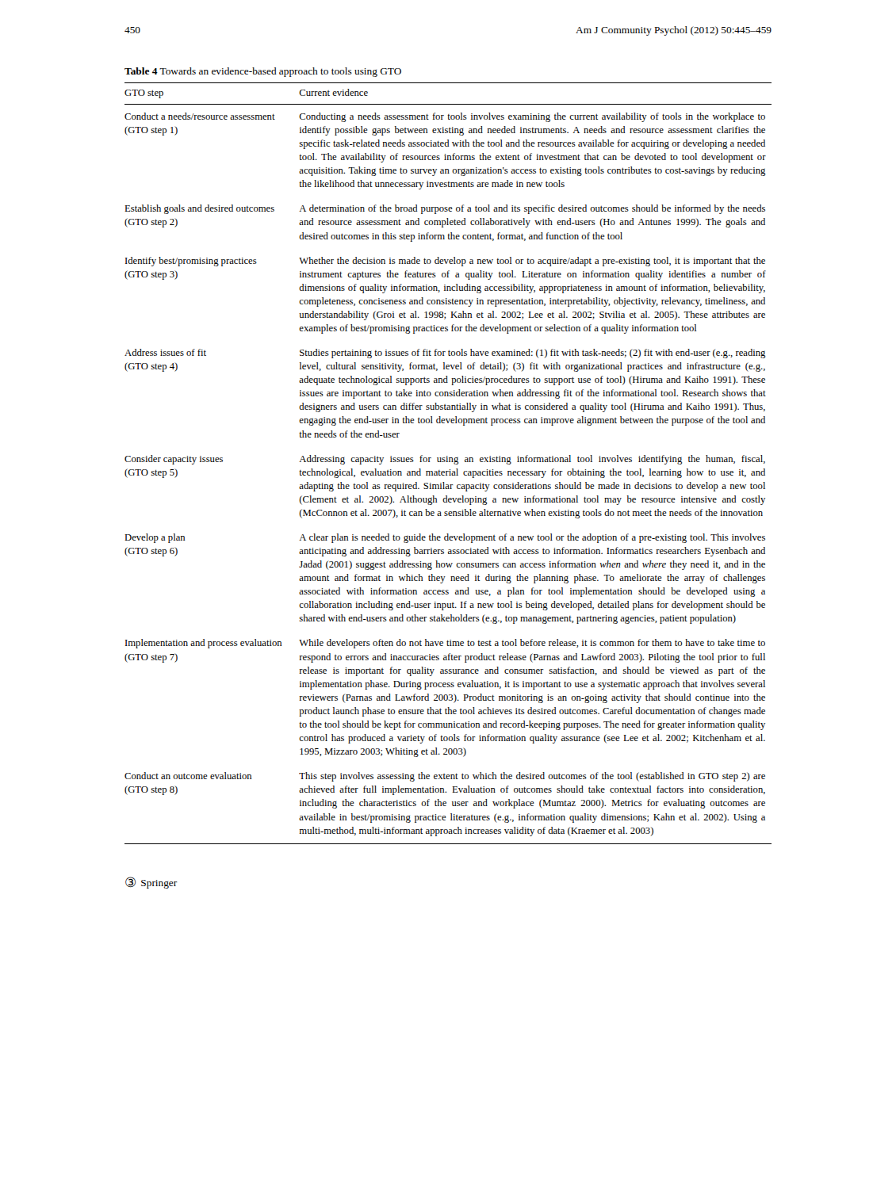450 Am J Community Psychol (2012) 50:445–459
Table 4 Towards an evidence-based approach to tools using GTO
| GTO step | Current evidence |
| --- | --- |
| Conduct a needs/resource assessment (GTO step 1) | Conducting a needs assessment for tools involves examining the current availability of tools in the workplace to identify possible gaps between existing and needed instruments. A needs and resource assessment clarifies the specific task-related needs associated with the tool and the resources available for acquiring or developing a needed tool. The availability of resources informs the extent of investment that can be devoted to tool development or acquisition. Taking time to survey an organization's access to existing tools contributes to cost-savings by reducing the likelihood that unnecessary investments are made in new tools |
| Establish goals and desired outcomes (GTO step 2) | A determination of the broad purpose of a tool and its specific desired outcomes should be informed by the needs and resource assessment and completed collaboratively with end-users (Ho and Antunes 1999). The goals and desired outcomes in this step inform the content, format, and function of the tool |
| Identify best/promising practices (GTO step 3) | Whether the decision is made to develop a new tool or to acquire/adapt a pre-existing tool, it is important that the instrument captures the features of a quality tool. Literature on information quality identifies a number of dimensions of quality information, including accessibility, appropriateness in amount of information, believability, completeness, conciseness and consistency in representation, interpretability, objectivity, relevancy, timeliness, and understandability (Groi et al. 1998; Kahn et al. 2002; Lee et al. 2002; Stvilia et al. 2005). These attributes are examples of best/promising practices for the development or selection of a quality information tool |
| Address issues of fit (GTO step 4) | Studies pertaining to issues of fit for tools have examined: (1) fit with task-needs; (2) fit with end-user (e.g., reading level, cultural sensitivity, format, level of detail); (3) fit with organizational practices and infrastructure (e.g., adequate technological supports and policies/procedures to support use of tool) (Hiruma and Kaiho 1991). These issues are important to take into consideration when addressing fit of the informational tool. Research shows that designers and users can differ substantially in what is considered a quality tool (Hiruma and Kaiho 1991). Thus, engaging the end-user in the tool development process can improve alignment between the purpose of the tool and the needs of the end-user |
| Consider capacity issues (GTO step 5) | Addressing capacity issues for using an existing informational tool involves identifying the human, fiscal, technological, evaluation and material capacities necessary for obtaining the tool, learning how to use it, and adapting the tool as required. Similar capacity considerations should be made in decisions to develop a new tool (Clement et al. 2002). Although developing a new informational tool may be resource intensive and costly (McConnon et al. 2007), it can be a sensible alternative when existing tools do not meet the needs of the innovation |
| Develop a plan (GTO step 6) | A clear plan is needed to guide the development of a new tool or the adoption of a pre-existing tool. This involves anticipating and addressing barriers associated with access to information. Informatics researchers Eysenbach and Jadad (2001) suggest addressing how consumers can access information when and where they need it, and in the amount and format in which they need it during the planning phase. To ameliorate the array of challenges associated with information access and use, a plan for tool implementation should be developed using a collaboration including end-user input. If a new tool is being developed, detailed plans for development should be shared with end-users and other stakeholders (e.g., top management, partnering agencies, patient population) |
| Implementation and process evaluation (GTO step 7) | While developers often do not have time to test a tool before release, it is common for them to have to take time to respond to errors and inaccuracies after product release (Parnas and Lawford 2003). Piloting the tool prior to full release is important for quality assurance and consumer satisfaction, and should be viewed as part of the implementation phase. During process evaluation, it is important to use a systematic approach that involves several reviewers (Parnas and Lawford 2003). Product monitoring is an on-going activity that should continue into the product launch phase to ensure that the tool achieves its desired outcomes. Careful documentation of changes made to the tool should be kept for communication and record-keeping purposes. The need for greater information quality control has produced a variety of tools for information quality assurance (see Lee et al. 2002; Kitchenham et al. 1995, Mizzaro 2003; Whiting et al. 2003) |
| Conduct an outcome evaluation (GTO step 8) | This step involves assessing the extent to which the desired outcomes of the tool (established in GTO step 2) are achieved after full implementation. Evaluation of outcomes should take contextual factors into consideration, including the characteristics of the user and workplace (Mumtaz 2000). Metrics for evaluating outcomes are available in best/promising practice literatures (e.g., information quality dimensions; Kahn et al. 2002). Using a multi-method, multi-informant approach increases validity of data (Kraemer et al. 2003) |
③ Springer